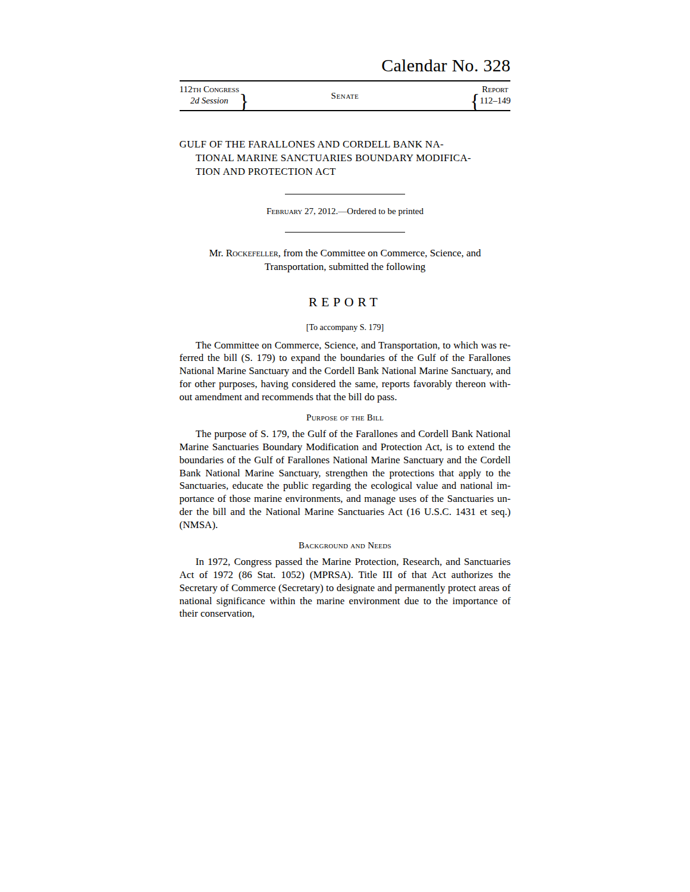Calendar No. 328
| 112th Congress 2d Session } | Senate | { Report 112–149 |
GULF OF THE FARALLONES AND CORDELL BANK NA- TIONAL MARINE SANCTUARIES BOUNDARY MODIFICA- TION AND PROTECTION ACT
February 27, 2012.—Ordered to be printed
Mr. Rockefeller, from the Committee on Commerce, Science, and Transportation, submitted the following
REPORT
[To accompany S. 179]
The Committee on Commerce, Science, and Transportation, to which was referred the bill (S. 179) to expand the boundaries of the Gulf of the Farallones National Marine Sanctuary and the Cordell Bank National Marine Sanctuary, and for other purposes, having considered the same, reports favorably thereon without amendment and recommends that the bill do pass.
Purpose of the Bill
The purpose of S. 179, the Gulf of the Farallones and Cordell Bank National Marine Sanctuaries Boundary Modification and Protection Act, is to extend the boundaries of the Gulf of Farallones National Marine Sanctuary and the Cordell Bank National Marine Sanctuary, strengthen the protections that apply to the Sanctuaries, educate the public regarding the ecological value and national importance of those marine environments, and manage uses of the Sanctuaries under the bill and the National Marine Sanctuaries Act (16 U.S.C. 1431 et seq.) (NMSA).
Background and Needs
In 1972, Congress passed the Marine Protection, Research, and Sanctuaries Act of 1972 (86 Stat. 1052) (MPRSA). Title III of that Act authorizes the Secretary of Commerce (Secretary) to designate and permanently protect areas of national significance within the marine environment due to the importance of their conservation,